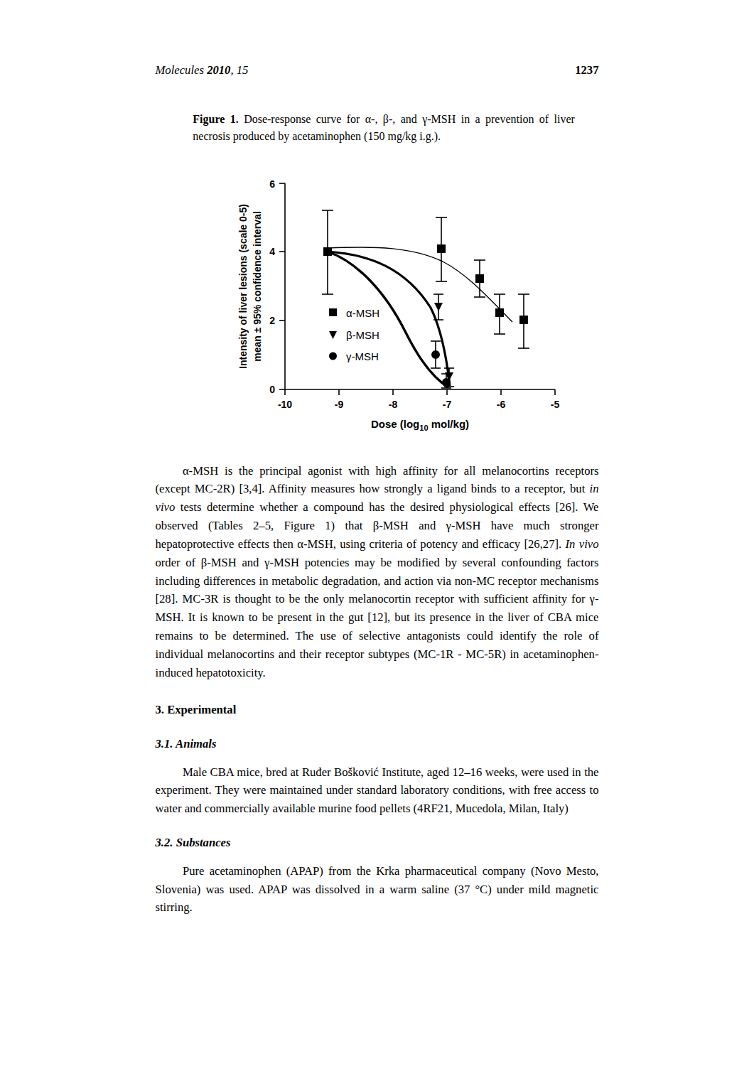Molecules 2010, 15
1237
Figure 1. Dose-response curve for α-, β-, and γ-MSH in a prevention of liver necrosis produced by acetaminophen (150 mg/kg i.g.).
0 2 4 6 -10 -9 -8 -7 -6 -5 Dose (log10 mol/kg) Intensity of liver lesions (scale 0-5) mean ± 95% confidence interval α-MSH β-MSH γ-MSH
α-MSH is the principal agonist with high affinity for all melanocortins receptors (except MC-2R) [3,4]. Affinity measures how strongly a ligand binds to a receptor, but in vivo tests determine whether a compound has the desired physiological effects [26]. We observed (Tables 2–5, Figure 1) that β-MSH and γ-MSH have much stronger hepatoprotective effects then α-MSH, using criteria of potency and efficacy [26,27]. In vivo order of β-MSH and γ-MSH potencies may be modified by several confounding factors including differences in metabolic degradation, and action via non-MC receptor mechanisms [28]. MC-3R is thought to be the only melanocortin receptor with sufficient affinity for γ-MSH. It is known to be present in the gut [12], but its presence in the liver of CBA mice remains to be determined. The use of selective antagonists could identify the role of individual melanocortins and their receptor subtypes (MC-1R - MC-5R) in acetaminophen-induced hepatotoxicity.
3. Experimental
3.1. Animals
Male CBA mice, bred at Ruđer Bošković Institute, aged 12–16 weeks, were used in the experiment. They were maintained under standard laboratory conditions, with free access to water and commercially available murine food pellets (4RF21, Mucedola, Milan, Italy)
3.2. Substances
Pure acetaminophen (APAP) from the Krka pharmaceutical company (Novo Mesto, Slovenia) was used. APAP was dissolved in a warm saline (37 °C) under mild magnetic stirring.